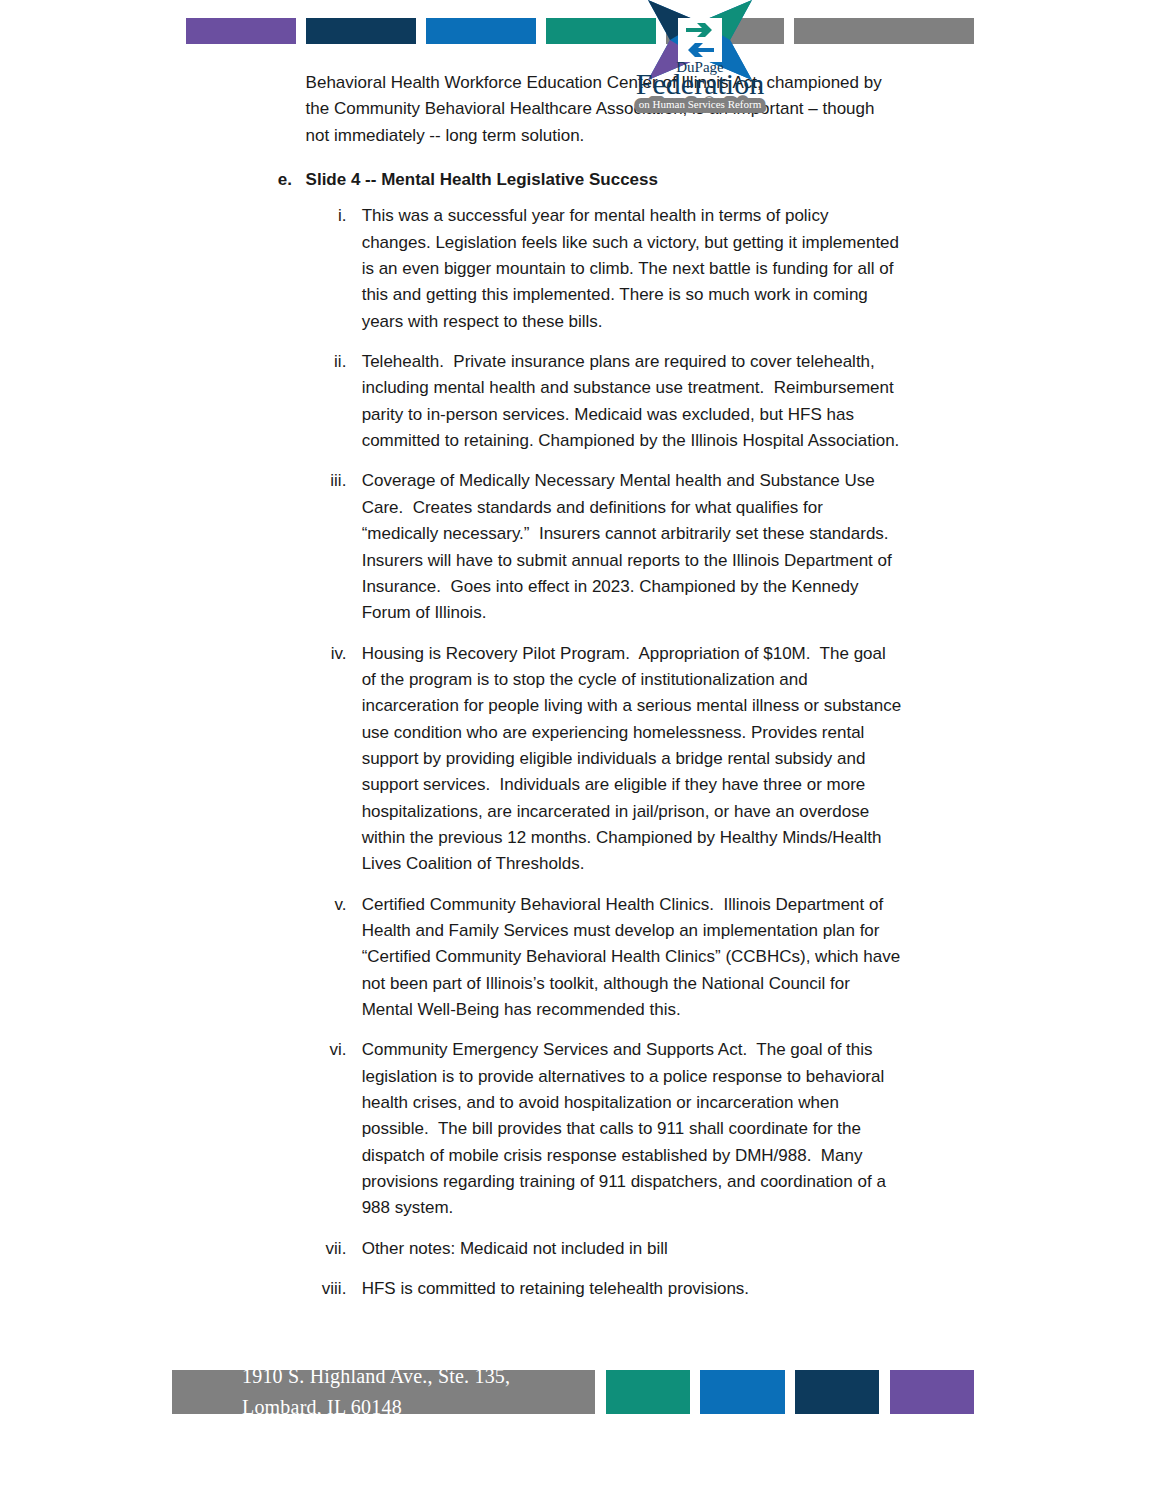DuPage Federation on Human Services Reform
Behavioral Health Workforce Education Center of Illinois Act, championed by the Community Behavioral Healthcare Association, is an important – though not immediately -- long term solution.
e.
Slide 4 -- Mental Health Legislative Success
i.
This was a successful year for mental health in terms of policy changes. Legislation feels like such a victory, but getting it implemented is an even bigger mountain to climb. The next battle is funding for all of this and getting this implemented. There is so much work in coming years with respect to these bills.
ii.
Telehealth. Private insurance plans are required to cover telehealth, including mental health and substance use treatment. Reimbursement parity to in-person services. Medicaid was excluded, but HFS has committed to retaining. Championed by the Illinois Hospital Association.
iii.
Coverage of Medically Necessary Mental health and Substance Use Care. Creates standards and definitions for what qualifies for “medically necessary.” Insurers cannot arbitrarily set these standards. Insurers will have to submit annual reports to the Illinois Department of Insurance. Goes into effect in 2023. Championed by the Kennedy Forum of Illinois.
iv.
Housing is Recovery Pilot Program. Appropriation of $10M. The goal of the program is to stop the cycle of institutionalization and incarceration for people living with a serious mental illness or substance use condition who are experiencing homelessness. Provides rental support by providing eligible individuals a bridge rental subsidy and support services. Individuals are eligible if they have three or more hospitalizations, are incarcerated in jail/prison, or have an overdose within the previous 12 months. Championed by Healthy Minds/Health Lives Coalition of Thresholds.
v.
Certified Community Behavioral Health Clinics. Illinois Department of Health and Family Services must develop an implementation plan for “Certified Community Behavioral Health Clinics” (CCBHCs), which have not been part of Illinois’s toolkit, although the National Council for Mental Well-Being has recommended this.
vi.
Community Emergency Services and Supports Act. The goal of this legislation is to provide alternatives to a police response to behavioral health crises, and to avoid hospitalization or incarceration when possible. The bill provides that calls to 911 shall coordinate for the dispatch of mobile crisis response established by DMH/988. Many provisions regarding training of 911 dispatchers, and coordination of a 988 system.
vii.
Other notes: Medicaid not included in bill
viii.
HFS is committed to retaining telehealth provisions.
1910 S. Highland Ave., Ste. 135, Lombard, IL 60148